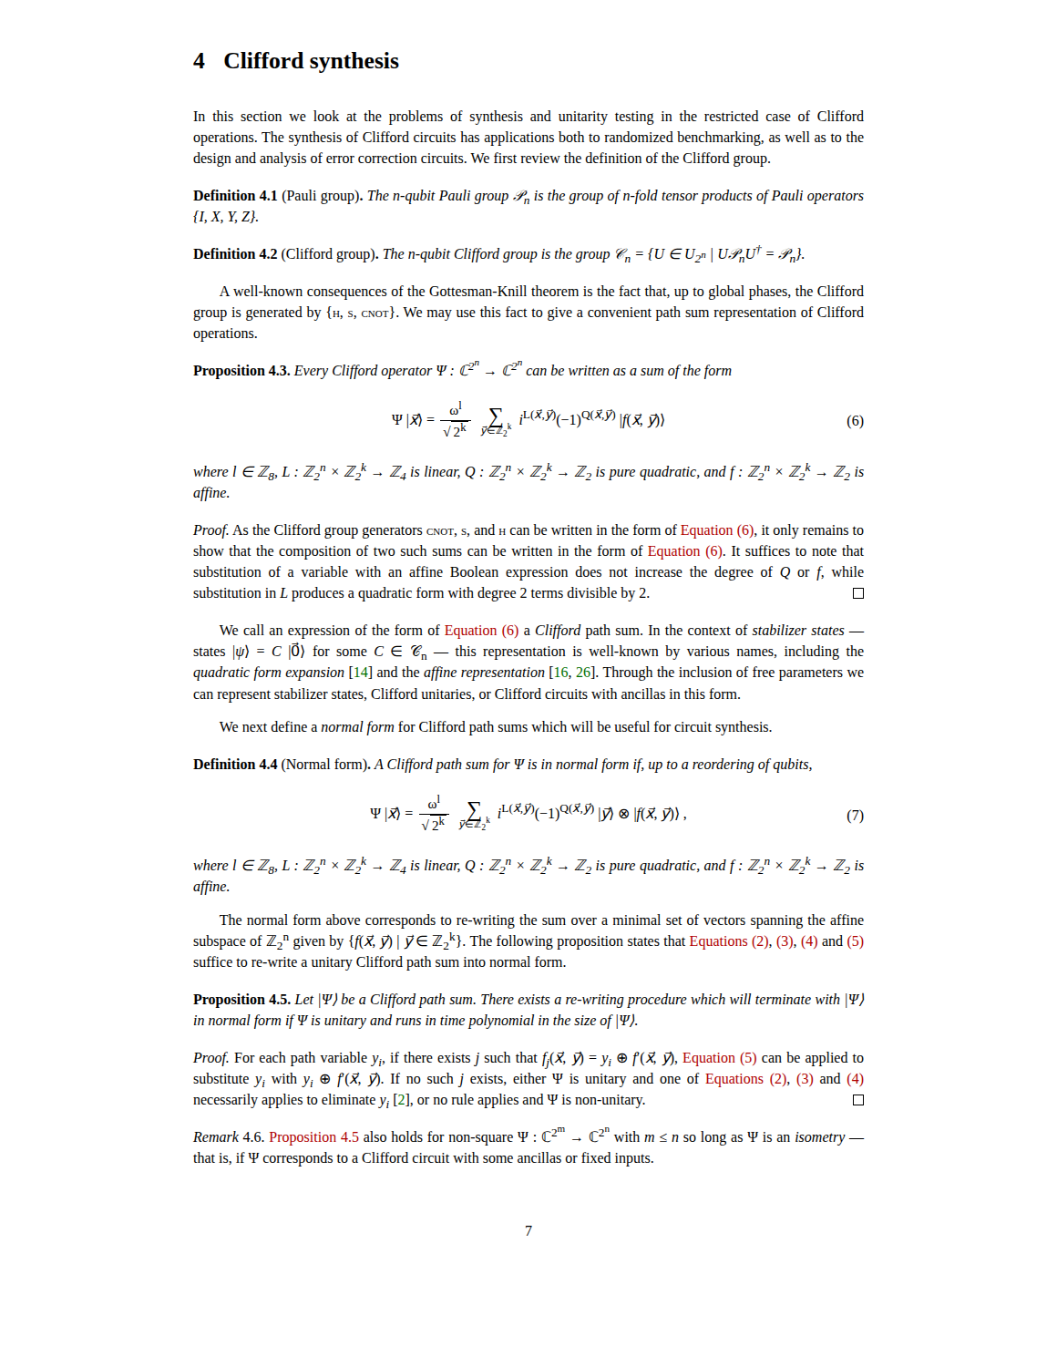4 Clifford synthesis
In this section we look at the problems of synthesis and unitarity testing in the restricted case of Clifford operations. The synthesis of Clifford circuits has applications both to randomized benchmarking, as well as to the design and analysis of error correction circuits. We first review the definition of the Clifford group.
Definition 4.1 (Pauli group). The n-qubit Pauli group 𝒫n is the group of n-fold tensor products of Pauli operators {I, X, Y, Z}.
Definition 4.2 (Clifford group). The n-qubit Clifford group is the group 𝒞n = {U ∈ U2n | U𝒫nU† = 𝒫n}.
A well-known consequences of the Gottesman-Knill theorem is the fact that, up to global phases, the Clifford group is generated by {h, s, cnot}. We may use this fact to give a convenient path sum representation of Clifford operations.
Proposition 4.3. Every Clifford operator Ψ : ℂ2n → ℂ2n can be written as a sum of the form
Ψ |x⃗⟩ = ωl√2k ∑y⃗∈ℤ2k iL(x⃗,y⃗)(−1)Q(x⃗,y⃗) |f(x⃗, y⃗)⟩
(6)
where l ∈ ℤ8, L : ℤ2n × ℤ2k → ℤ4 is linear, Q : ℤ2n × ℤ2k → ℤ2 is pure quadratic, and f : ℤ2n × ℤ2k → ℤ2 is affine.
Proof. As the Clifford group generators cnot, s, and h can be written in the form of Equation (6), it only remains to show that the composition of two such sums can be written in the form of Equation (6). It suffices to note that substitution of a variable with an affine Boolean expression does not increase the degree of Q or f, while substitution in L produces a quadratic form with degree 2 terms divisible by 2.
We call an expression of the form of Equation (6) a Clifford path sum. In the context of stabilizer states — states |ψ⟩ = C |0⃗⟩ for some C ∈ 𝒞n — this representation is well-known by various names, including the quadratic form expansion [14] and the affine representation [16, 26]. Through the inclusion of free parameters we can represent stabilizer states, Clifford unitaries, or Clifford circuits with ancillas in this form.
We next define a normal form for Clifford path sums which will be useful for circuit synthesis.
Definition 4.4 (Normal form). A Clifford path sum for Ψ is in normal form if, up to a reordering of qubits,
Ψ |x⃗⟩ = ωl√2k ∑y⃗∈ℤ2k iL(x⃗,y⃗)(−1)Q(x⃗,y⃗) |y⃗⟩ ⊗ |f(x⃗, y⃗)⟩ ,
(7)
where l ∈ ℤ8, L : ℤ2n × ℤ2k → ℤ4 is linear, Q : ℤ2n × ℤ2k → ℤ2 is pure quadratic, and f : ℤ2n × ℤ2k → ℤ2 is affine.
The normal form above corresponds to re-writing the sum over a minimal set of vectors spanning the affine subspace of ℤ2n given by {f(x⃗, y⃗) | y⃗ ∈ ℤ2k}. The following proposition states that Equations (2), (3), (4) and (5) suffice to re-write a unitary Clifford path sum into normal form.
Proposition 4.5. Let |Ψ⟩ be a Clifford path sum. There exists a re-writing procedure which will terminate with |Ψ⟩ in normal form if Ψ is unitary and runs in time polynomial in the size of |Ψ⟩.
Proof. For each path variable yi, if there exists j such that fj(x⃗, y⃗) = yi ⊕ f′(x⃗, y⃗), Equation (5) can be applied to substitute yi with yi ⊕ f′(x⃗, y⃗). If no such j exists, either Ψ is unitary and one of Equations (2), (3) and (4) necessarily applies to eliminate yi [2], or no rule applies and Ψ is non-unitary.
Remark 4.6. Proposition 4.5 also holds for non-square Ψ : ℂ2m → ℂ2n with m ≤ n so long as Ψ is an isometry — that is, if Ψ corresponds to a Clifford circuit with some ancillas or fixed inputs.
7